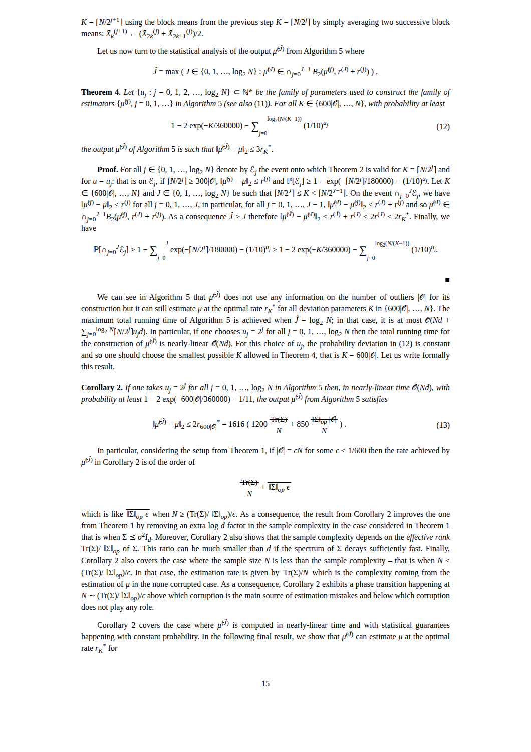K = ⌈N/2j+1⌉ using the block means from the previous step K = ⌈N/2j⌉ by simply averaging two successive block means: X̄k(j+1) ← (X̄2k(j) + X̄2k+1(j))/2.
Let us now turn to the statistical analysis of the output μ̂(Ĵ) from Algorithm 5 where
Ĵ = max ( J ∈ {0, 1, …, log2 N} : μ̂(J) ∈ ∩j=0J−1 B2(μ̂(j), r(J) + r(j)) ) .
Theorem 4. Let {uj : j = 0, 1, 2, …, log2 N} ⊂ ℕ* be the family of parameters used to construct the family of estimators {μ̂(j), j = 0, 1, …} in Algorithm 5 (see also (11)). For all K ∈ {600|𝒪|, …, N}, with probability at least
1 − 2 exp(−K/360000) − ∑j=0log2(N/(K−1)) (1/10)uj
(12)
the output μ̂(Ĵ) of Algorithm 5 is such that ‖μ̂(Ĵ) − μ‖2 ≤ 3rK*.
Proof. For all j ∈ {0, 1, …, log2 N} denote by ℰj the event onto which Theorem 2 is valid for K = ⌈N/2j⌉ and for u = uj: that is on ℰj, if ⌈N/2j⌉ ≥ 300|𝒪|, ‖μ̂(j) − μ‖2 ≤ r(j) and ℙ[ℰj] ≥ 1 − exp(−⌈N/2j⌉/180000) − (1/10)uj. Let K ∈ {600|𝒪|, …, N} and J ∈ {0, 1, …, log2 N} be such that ⌈N/2J⌉ ≤ K < ⌈N/2J−1⌉. On the event ∩j=0Jℰj, we have ‖μ̂(j) − μ‖2 ≤ r(j) for all j = 0, 1, …, J, in particular, for all j = 0, 1, …, J − 1, ‖μ̂(J) − μ̂(j)‖2 ≤ r(J) + r(j) and so μ̂(J) ∈ ∩j=0J−1B2(μ̂(j), r(J) + r(j)). As a consequence Ĵ ≥ J therefore ‖μ̂(Ĵ) − μ̂(J)‖2 ≤ r(Ĵ) + r(J) ≤ 2r(J) ≤ 2rK*. Finally, we have
ℙ[∩j=0Jℰj] ≥ 1 − ∑j=0J exp(−⌈N/2j⌉/180000) − (1/10)uj ≥ 1 − 2 exp(−K/360000) − ∑j=0log2(N/(K−1)) (1/10)uj.
■
We can see in Algorithm 5 that μ̂(Ĵ) does not use any information on the number of outliers |𝒪| for its construction but it can still estimate μ at the optimal rate rK* for all deviation parameters K in {600|𝒪|, …, N}. The maximum total running time of Algorithm 5 is achieved when Ĵ = log2 N; in that case, it is at most 𝒪̃(Nd + ∑j=0log2 N⌈N/2j⌉ujd). In particular, if one chooses uj = 2j for all j = 0, 1, …, log2 N then the total running time for the construction of μ̂(Ĵ) is nearly-linear 𝒪̃(Nd). For this choice of uj, the probability deviation in (12) is constant and so one should choose the smallest possible K allowed in Theorem 4, that is K = 600|𝒪|. Let us write formally this result.
Corollary 2. If one takes uj = 2j for all j = 0, 1, …, log2 N in Algorithm 5 then, in nearly-linear time 𝒪̃(Nd), with probability at least 1 − 2 exp(−600|𝒪|/360000) − 1/11, the output μ̂(Ĵ) from Algorithm 5 satisfies
‖μ̂(Ĵ) − μ‖2 ≤ 2r600|𝒪|* = 1616 ( 1200 Tr(Σ) N + 850 ‖Σ‖op |𝒪|N ) .
(13)
In particular, considering the setup from Theorem 1, if |𝒪| = ϵN for some ϵ ≤ 1/600 then the rate achieved by μ̂(Ĵ) in Corollary 2 is of the order of
Tr(Σ) N + ‖Σ‖op ϵ
which is like ‖Σ‖op ϵ when N ≥ (Tr(Σ)/ ‖Σ‖op)/ϵ. As a consequence, the result from Corollary 2 improves the one from Theorem 1 by removing an extra log d factor in the sample complexity in the case considered in Theorem 1 that is when Σ ⪯ σ2Id. Moreover, Corollary 2 also shows that the sample complexity depends on the effective rank Tr(Σ)/ ‖Σ‖op of Σ. This ratio can be much smaller than d if the spectrum of Σ decays sufficiently fast. Finally, Corollary 2 also covers the case where the sample size N is less than the sample complexity – that is when N ≤ (Tr(Σ)/ ‖Σ‖op)/ϵ. In that case, the estimation rate is given by Tr(Σ)/N which is the complexity coming from the estimation of μ in the none corrupted case. As a consequence, Corollary 2 exhibits a phase transition happening at N ∼ (Tr(Σ)/ ‖Σ‖op)/ϵ above which corruption is the main source of estimation mistakes and below which corruption does not play any role.
Corollary 2 covers the case where μ̂(Ĵ) is computed in nearly-linear time and with statistical guarantees happening with constant probability. In the following final result, we show that μ̂(Ĵ) can estimate μ at the optimal rate rK* for
15